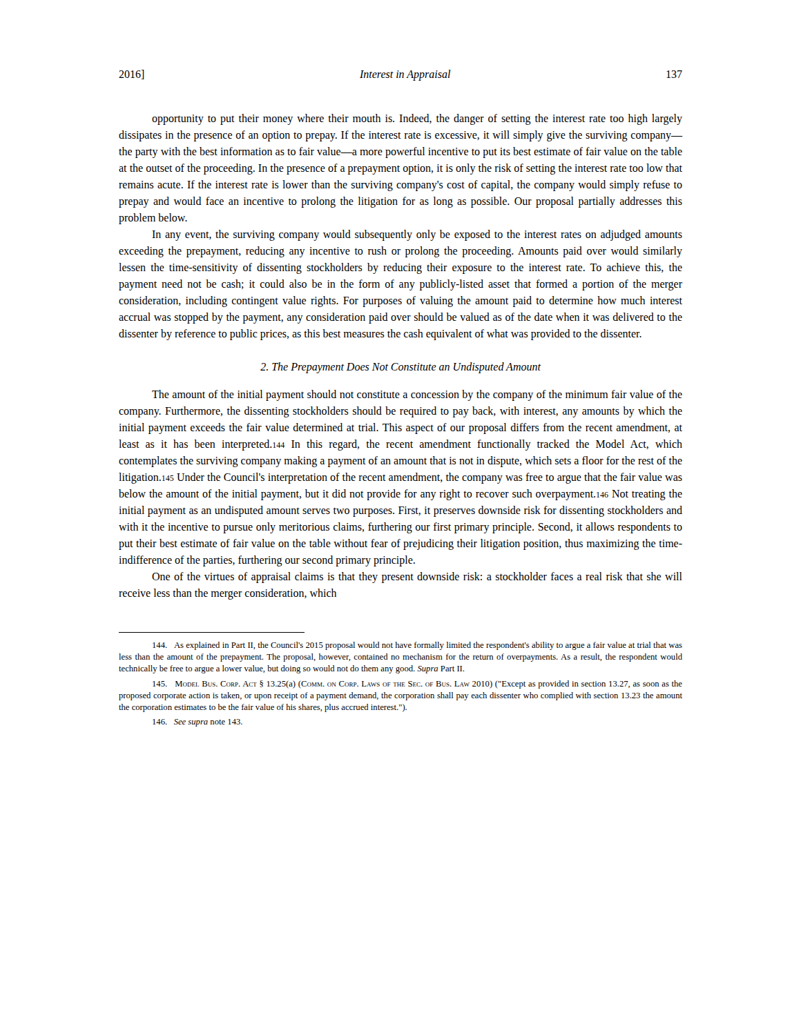2016] Interest in Appraisal 137
opportunity to put their money where their mouth is. Indeed, the danger of setting the interest rate too high largely dissipates in the presence of an option to prepay. If the interest rate is excessive, it will simply give the surviving company—the party with the best information as to fair value—a more powerful incentive to put its best estimate of fair value on the table at the outset of the proceeding. In the presence of a prepayment option, it is only the risk of setting the interest rate too low that remains acute. If the interest rate is lower than the surviving company's cost of capital, the company would simply refuse to prepay and would face an incentive to prolong the litigation for as long as possible. Our proposal partially addresses this problem below.
In any event, the surviving company would subsequently only be exposed to the interest rates on adjudged amounts exceeding the prepayment, reducing any incentive to rush or prolong the proceeding. Amounts paid over would similarly lessen the time-sensitivity of dissenting stockholders by reducing their exposure to the interest rate. To achieve this, the payment need not be cash; it could also be in the form of any publicly-listed asset that formed a portion of the merger consideration, including contingent value rights. For purposes of valuing the amount paid to determine how much interest accrual was stopped by the payment, any consideration paid over should be valued as of the date when it was delivered to the dissenter by reference to public prices, as this best measures the cash equivalent of what was provided to the dissenter.
2. The Prepayment Does Not Constitute an Undisputed Amount
The amount of the initial payment should not constitute a concession by the company of the minimum fair value of the company. Furthermore, the dissenting stockholders should be required to pay back, with interest, any amounts by which the initial payment exceeds the fair value determined at trial. This aspect of our proposal differs from the recent amendment, at least as it has been interpreted.144 In this regard, the recent amendment functionally tracked the Model Act, which contemplates the surviving company making a payment of an amount that is not in dispute, which sets a floor for the rest of the litigation.145 Under the Council's interpretation of the recent amendment, the company was free to argue that the fair value was below the amount of the initial payment, but it did not provide for any right to recover such overpayment.146 Not treating the initial payment as an undisputed amount serves two purposes. First, it preserves downside risk for dissenting stockholders and with it the incentive to pursue only meritorious claims, furthering our first primary principle. Second, it allows respondents to put their best estimate of fair value on the table without fear of prejudicing their litigation position, thus maximizing the time-indifference of the parties, furthering our second primary principle.
One of the virtues of appraisal claims is that they present downside risk: a stockholder faces a real risk that she will receive less than the merger consideration, which
144. As explained in Part II, the Council's 2015 proposal would not have formally limited the respondent's ability to argue a fair value at trial that was less than the amount of the prepayment. The proposal, however, contained no mechanism for the return of overpayments. As a result, the respondent would technically be free to argue a lower value, but doing so would not do them any good. Supra Part II.
145. Model Bus. Corp. Act § 13.25(a) (Comm. on Corp. Laws of the Sec. of Bus. Law 2010) ("Except as provided in section 13.27, as soon as the proposed corporate action is taken, or upon receipt of a payment demand, the corporation shall pay each dissenter who complied with section 13.23 the amount the corporation estimates to be the fair value of his shares, plus accrued interest.").
146. See supra note 143.